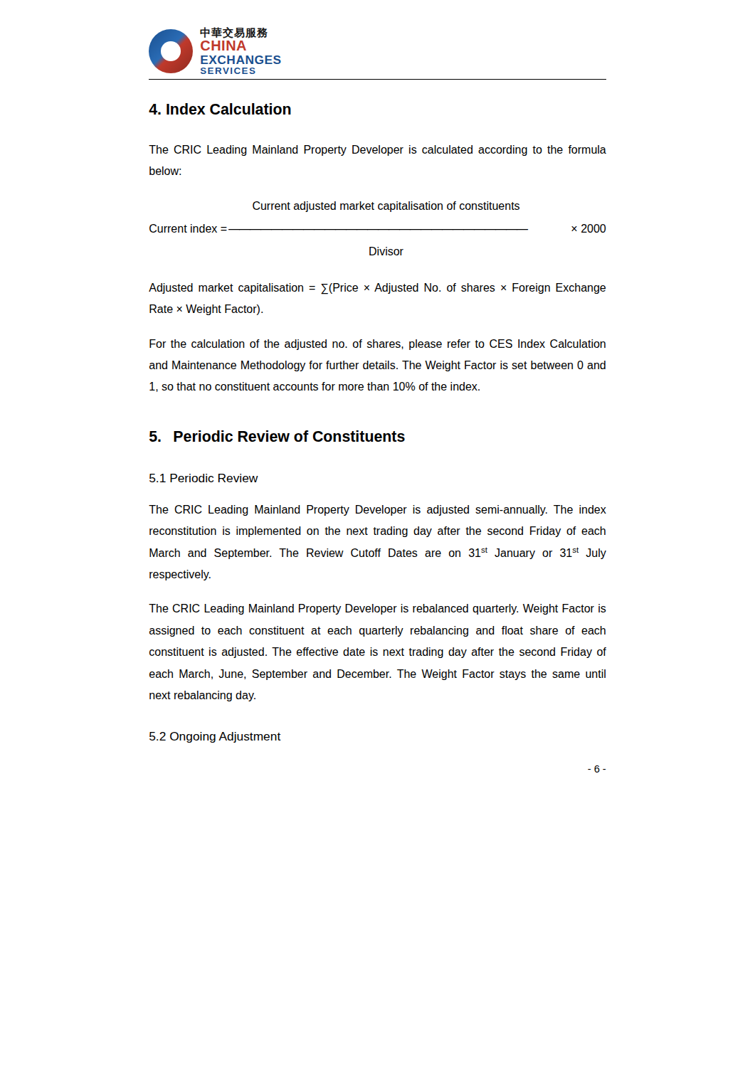中華交易服務
CHINA
EXCHANGES
SERVICES
4. Index Calculation
The CRIC Leading Mainland Property Developer is calculated according to the formula below:
Current adjusted market capitalisation of constituents
Current index = ———————————————————————————— × 2000
Divisor
Adjusted market capitalisation = ∑(Price × Adjusted No. of shares × Foreign Exchange Rate × Weight Factor).
For the calculation of the adjusted no. of shares, please refer to CES Index Calculation and Maintenance Methodology for further details. The Weight Factor is set between 0 and 1, so that no constituent accounts for more than 10% of the index.
5. Periodic Review of Constituents
5.1 Periodic Review
The CRIC Leading Mainland Property Developer is adjusted semi-annually. The index reconstitution is implemented on the next trading day after the second Friday of each March and September. The Review Cutoff Dates are on 31st January or 31st July respectively.
The CRIC Leading Mainland Property Developer is rebalanced quarterly. Weight Factor is assigned to each constituent at each quarterly rebalancing and float share of each constituent is adjusted. The effective date is next trading day after the second Friday of each March, June, September and December. The Weight Factor stays the same until next rebalancing day.
5.2 Ongoing Adjustment
- 6 -